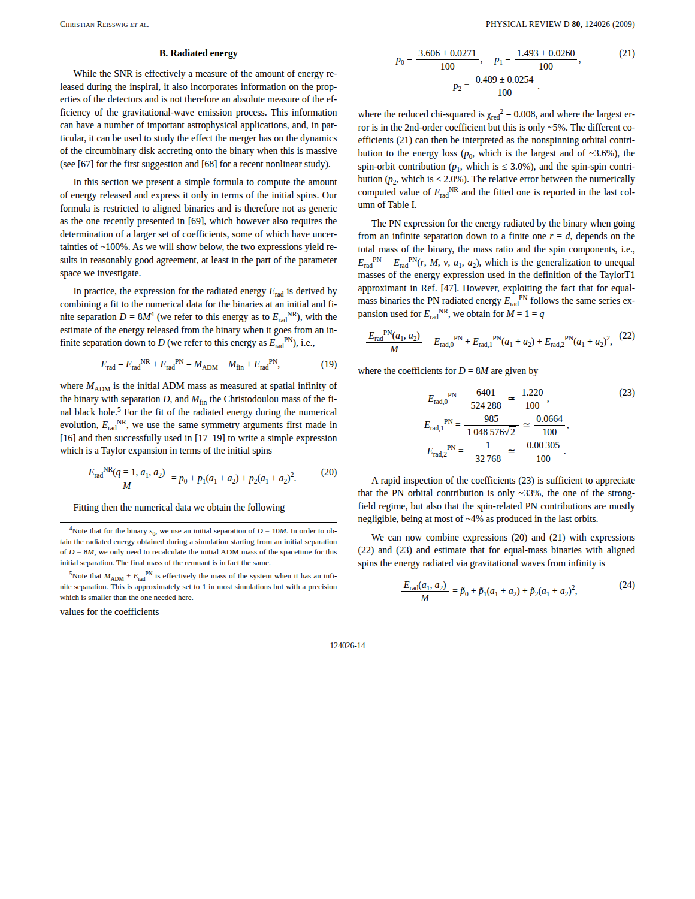Christian Reisswig et al. PHYSICAL REVIEW D 80, 124026 (2009)
B. Radiated energy
While the SNR is effectively a measure of the amount of energy released during the inspiral, it also incorporates information on the properties of the detectors and is not therefore an absolute measure of the efficiency of the gravitational-wave emission process. This information can have a number of important astrophysical applications, and, in particular, it can be used to study the effect the merger has on the dynamics of the circumbinary disk accreting onto the binary when this is massive (see [67] for the first suggestion and [68] for a recent nonlinear study).
In this section we present a simple formula to compute the amount of energy released and express it only in terms of the initial spins. Our formula is restricted to aligned binaries and is therefore not as generic as the one recently presented in [69], which however also requires the determination of a larger set of coefficients, some of which have uncertainties of ~100%. As we will show below, the two expressions yield results in reasonably good agreement, at least in the part of the parameter space we investigate.
In practice, the expression for the radiated energy Erad is derived by combining a fit to the numerical data for the binaries at an initial and finite separation D = 8M4 (we refer to this energy as to EradNR), with the estimate of the energy released from the binary when it goes from an infinite separation down to D (we refer to this energy as EradPN), i.e.,
(19) Erad = EradNR + EradPN = MADM − Mfin + EradPN,
where MADM is the initial ADM mass as measured at spatial infinity of the binary with separation D, and Mfin the Christodoulou mass of the final black hole.5 For the fit of the radiated energy during the numerical evolution, EradNR, we use the same symmetry arguments first made in [16] and then successfully used in [17–19] to write a simple expression which is a Taylor expansion in terms of the initial spins
(20) EradNR(q = 1, a1, a2) M = p0 + p1(a1 + a2) + p2(a1 + a2)2.
Fitting then the numerical data we obtain the following
4Note that for the binary s0, we use an initial separation of D = 10M. In order to obtain the radiated energy obtained during a simulation starting from an initial separation of D = 8M, we only need to recalculate the initial ADM mass of the spacetime for this initial separation. The final mass of the remnant is in fact the same.
5Note that MADM + EradPN is effectively the mass of the system when it has an infinite separation. This is approximately set to 1 in most simulations but with a precision which is smaller than the one needed here.
values for the coefficients
(21) p0 = 3.606 ± 0.0271100, p1 = 1.493 ± 0.0260100, p2 = 0.489 ± 0.0254100.
where the reduced chi-squared is χred2 = 0.008, and where the largest error is in the 2nd-order coefficient but this is only ~5%. The different coefficients (21) can then be interpreted as the nonspinning orbital contribution to the energy loss (p0, which is the largest and of ~3.6%), the spin-orbit contribution (p1, which is ≤ 3.0%), and the spin-spin contribution (p2, which is ≤ 2.0%). The relative error between the numerically computed value of EradNR and the fitted one is reported in the last column of Table I.
The PN expression for the energy radiated by the binary when going from an infinite separation down to a finite one r = d, depends on the total mass of the binary, the mass ratio and the spin components, i.e., EradPN = EradPN(r, M, ν, a1, a2), which is the generalization to unequal masses of the energy expression used in the definition of the TaylorT1 approximant in Ref. [47]. However, exploiting the fact that for equal-mass binaries the PN radiated energy EradPN follows the same series expansion used for EradNR, we obtain for M = 1 = q
(22) EradPN(a1, a2) M = Erad,0PN + Erad,1PN(a1 + a2) + Erad,2PN(a1 + a2)2,
where the coefficients for D = 8M are given by
(23) Erad,0PN = 6401524 288 ≃ 1.220100, Erad,1PN = 9851 048 576√2 ≃ 0.0664100, Erad,2PN = −132 768 ≃ −0.00 305100.
A rapid inspection of the coefficients (23) is sufficient to appreciate that the PN orbital contribution is only ~33%, the one of the strong-field regime, but also that the spin-related PN contributions are mostly negligible, being at most of ~4% as produced in the last orbits.
We can now combine expressions (20) and (21) with expressions (22) and (23) and estimate that for equal-mass binaries with aligned spins the energy radiated via gravitational waves from infinity is
(24) Erad(a1, a2) M = p̃0 + p̃1(a1 + a2) + p̃2(a1 + a2)2,
124026-14